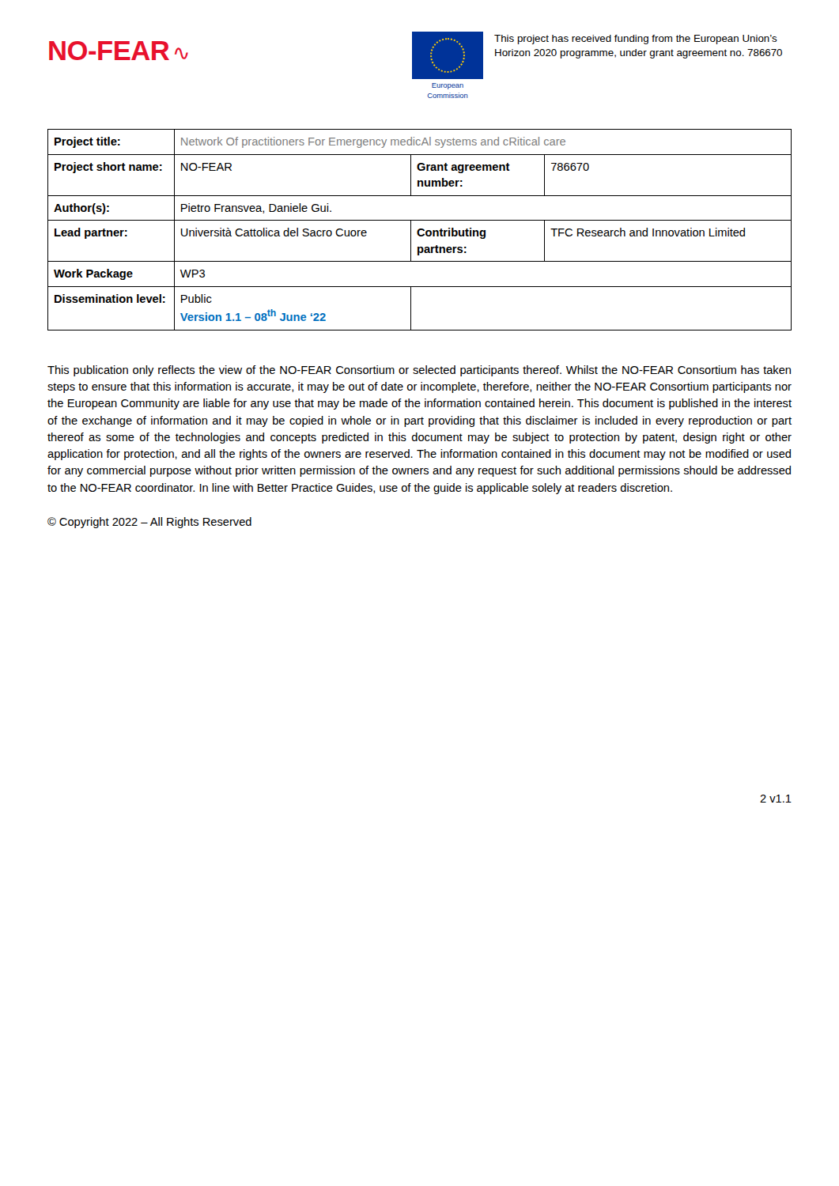NO-FEAR∿
European
Commission
This project has received funding from the European Union’s Horizon 2020 programme, under grant agreement no. 786670
| Project title: | Network Of practitioners For Emergency medicAl systems and cRitical care |
| Project short name: | NO-FEAR | Grant agreement number: | 786670 |
| Author(s): | Pietro Fransvea, Daniele Gui. |
| Lead partner: | Università Cattolica del Sacro Cuore | Contributing partners: | TFC Research and Innovation Limited |
| Work Package | WP3 |
| Dissemination level: | Public Version 1.1 – 08 th June ‘22 | |
This publication only reflects the view of the NO-FEAR Consortium or selected participants thereof. Whilst the NO-FEAR Consortium has taken steps to ensure that this information is accurate, it may be out of date or incomplete, therefore, neither the NO-FEAR Consortium participants nor the European Community are liable for any use that may be made of the information contained herein. This document is published in the interest of the exchange of information and it may be copied in whole or in part providing that this disclaimer is included in every reproduction or part thereof as some of the technologies and concepts predicted in this document may be subject to protection by patent, design right or other application for protection, and all the rights of the owners are reserved. The information contained in this document may not be modified or used for any commercial purpose without prior written permission of the owners and any request for such additional permissions should be addressed to the NO-FEAR coordinator. In line with Better Practice Guides, use of the guide is applicable solely at readers discretion.
© Copyright 2022 – All Rights Reserved
2 v1.1